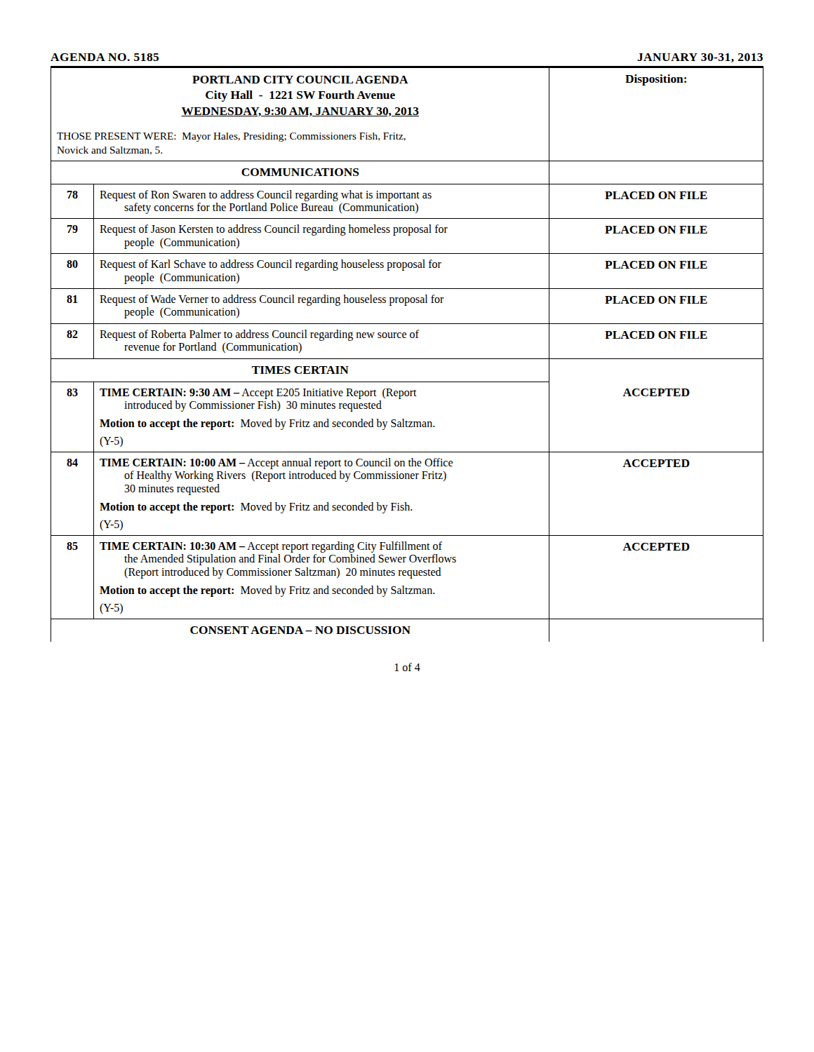AGENDA NO. 5185 JANUARY 30-31, 2013
| PORTLAND CITY COUNCIL AGENDA City Hall - 1221 SW Fourth Avenue WEDNESDAY, 9:30 AM, JANUARY 30, 2013 THOSE PRESENT WERE: Mayor Hales, Presiding; Commissioners Fish, Fritz, Novick and Saltzman, 5. | Disposition: |
| COMMUNICATIONS | |
| 78 | Request of Ron Swaren to address Council regarding what is important as safety concerns for the Portland Police Bureau (Communication) | PLACED ON FILE |
| 79 | Request of Jason Kersten to address Council regarding homeless proposal for people (Communication) | PLACED ON FILE |
| 80 | Request of Karl Schave to address Council regarding houseless proposal for people (Communication) | PLACED ON FILE |
| 81 | Request of Wade Verner to address Council regarding houseless proposal for people (Communication) | PLACED ON FILE |
| 82 | Request of Roberta Palmer to address Council regarding new source of revenue for Portland (Communication) | PLACED ON FILE |
| TIMES CERTAIN | |
| 83 | TIME CERTAIN: 9:30 AM – Accept E205 Initiative Report (Report introduced by Commissioner Fish) 30 minutes requested Motion to accept the report: Moved by Fritz and seconded by Saltzman. (Y-5) | ACCEPTED |
| 84 | TIME CERTAIN: 10:00 AM – Accept annual report to Council on the Office of Healthy Working Rivers (Report introduced by Commissioner Fritz) 30 minutes requested Motion to accept the report: Moved by Fritz and seconded by Fish. (Y-5) | ACCEPTED |
| 85 | TIME CERTAIN: 10:30 AM – Accept report regarding City Fulfillment of the Amended Stipulation and Final Order for Combined Sewer Overflows (Report introduced by Commissioner Saltzman) 20 minutes requested Motion to accept the report: Moved by Fritz and seconded by Saltzman. (Y-5) | ACCEPTED |
| CONSENT AGENDA – NO DISCUSSION | |
1 of 4